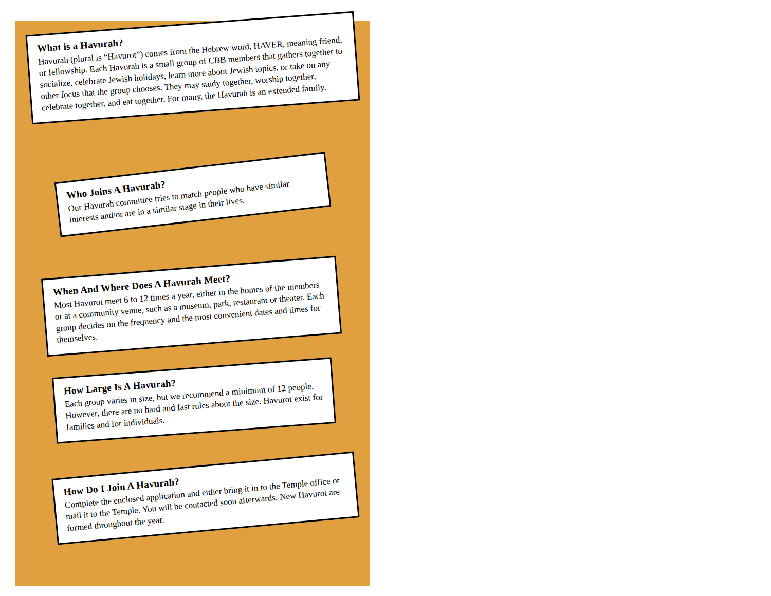What is a Havurah?
Havurah (plural is “Havurot”) comes from the Hebrew word, HAVER, meaning friend, or fellowship. Each Havurah is a small group of CBB members that gathers together to socialize, celebrate Jewish holidays, learn more about Jewish topics, or take on any other focus that the group chooses. They may study together, worship together, celebrate together, and eat together. For many, the Havurah is an extended family.
Who Joins A Havurah?
Our Havurah committee tries to match people who have similar interests and/or are in a similar stage in their lives.
When And Where Does A Havurah Meet?
Most Havurot meet 6 to 12 times a year, either in the homes of the members or at a community venue, such as a museum, park, restaurant or theater. Each group decides on the frequency and the most convenient dates and times for themselves.
How Large Is A Havurah?
Each group varies in size, but we recommend a minimum of 12 people. However, there are no hard and fast rules about the size. Havurot exist for families and for individuals.
How Do I Join A Havurah?
Complete the enclosed application and either bring it in to the Temple office or mail it to the Temple. You will be contacted soon afterwards. New Havurot are formed throughout the year.